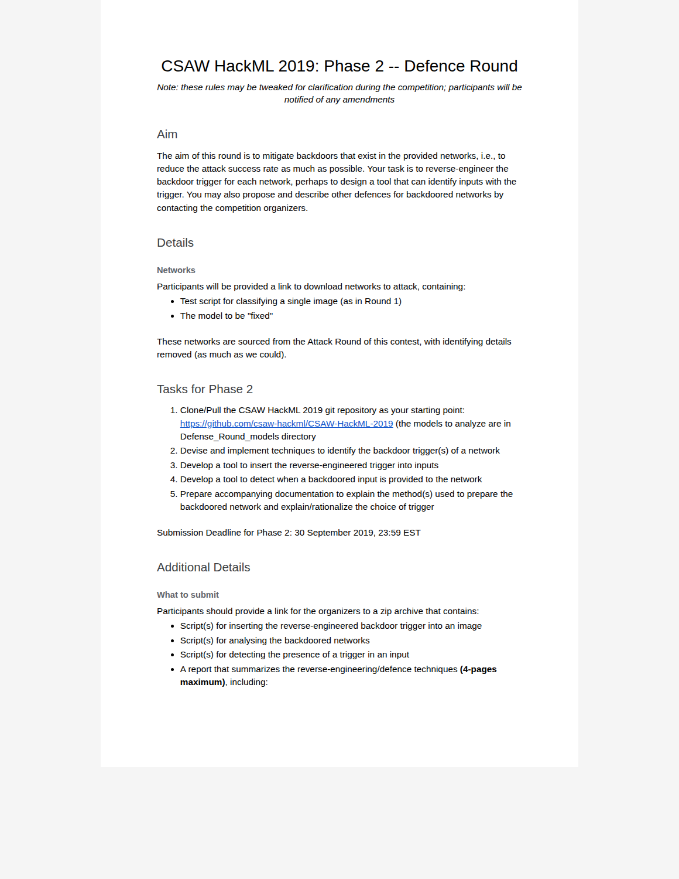CSAW HackML 2019: Phase 2 -- Defence Round
Note: these rules may be tweaked for clarification during the competition; participants will be notified of any amendments
Aim
The aim of this round is to mitigate backdoors that exist in the provided networks, i.e., to reduce the attack success rate as much as possible. Your task is to reverse-engineer the backdoor trigger for each network, perhaps to design a tool that can identify inputs with the trigger. You may also propose and describe other defences for backdoored networks by contacting the competition organizers.
Details
Networks
Participants will be provided a link to download networks to attack, containing:
Test script for classifying a single image (as in Round 1)
The model to be "fixed"
These networks are sourced from the Attack Round of this contest, with identifying details removed (as much as we could).
Tasks for Phase 2
Clone/Pull the CSAW HackML 2019 git repository as your starting point: https://github.com/csaw-hackml/CSAW-HackML-2019 (the models to analyze are in Defense_Round_models directory
Devise and implement techniques to identify the backdoor trigger(s) of a network
Develop a tool to insert the reverse-engineered trigger into inputs
Develop a tool to detect when a backdoored input is provided to the network
Prepare accompanying documentation to explain the method(s) used to prepare the backdoored network and explain/rationalize the choice of trigger
Submission Deadline for Phase 2: 30 September 2019, 23:59 EST
Additional Details
What to submit
Participants should provide a link for the organizers to a zip archive that contains:
Script(s) for inserting the reverse-engineered backdoor trigger into an image
Script(s) for analysing the backdoored networks
Script(s) for detecting the presence of a trigger in an input
A report that summarizes the reverse-engineering/defence techniques (4-pages maximum), including: